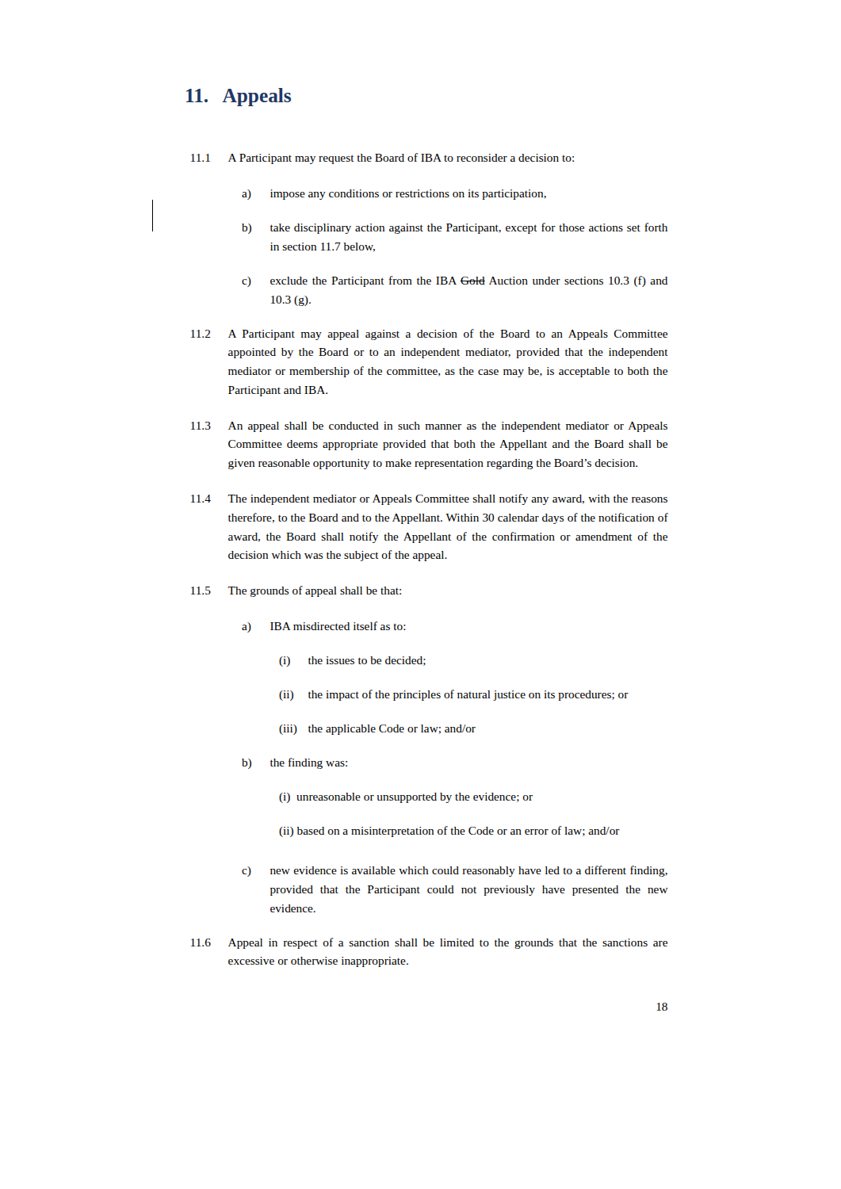11. Appeals
11.1
A Participant may request the Board of IBA to reconsider a decision to:
a)
impose any conditions or restrictions on its participation,
b)
take disciplinary action against the Participant, except for those actions set forth in section 11.7 below,
c)
exclude the Participant from the IBA Gold Auction under sections 10.3 (f) and 10.3 (g).
11.2
A Participant may appeal against a decision of the Board to an Appeals Committee appointed by the Board or to an independent mediator, provided that the independent mediator or membership of the committee, as the case may be, is acceptable to both the Participant and IBA.
11.3
An appeal shall be conducted in such manner as the independent mediator or Appeals Committee deems appropriate provided that both the Appellant and the Board shall be given reasonable opportunity to make representation regarding the Board’s decision.
11.4
The independent mediator or Appeals Committee shall notify any award, with the reasons therefore, to the Board and to the Appellant. Within 30 calendar days of the notification of award, the Board shall notify the Appellant of the confirmation or amendment of the decision which was the subject of the appeal.
11.5
The grounds of appeal shall be that:
a)
IBA misdirected itself as to:
(i)
the issues to be decided;
(ii)
the impact of the principles of natural justice on its procedures; or
(iii)
the applicable Code or law; and/or
b)
the finding was:
(i) unreasonable or unsupported by the evidence; or
(ii) based on a misinterpretation of the Code or an error of law; and/or
c)
new evidence is available which could reasonably have led to a different finding, provided that the Participant could not previously have presented the new evidence.
11.6
Appeal in respect of a sanction shall be limited to the grounds that the sanctions are excessive or otherwise inappropriate.
18